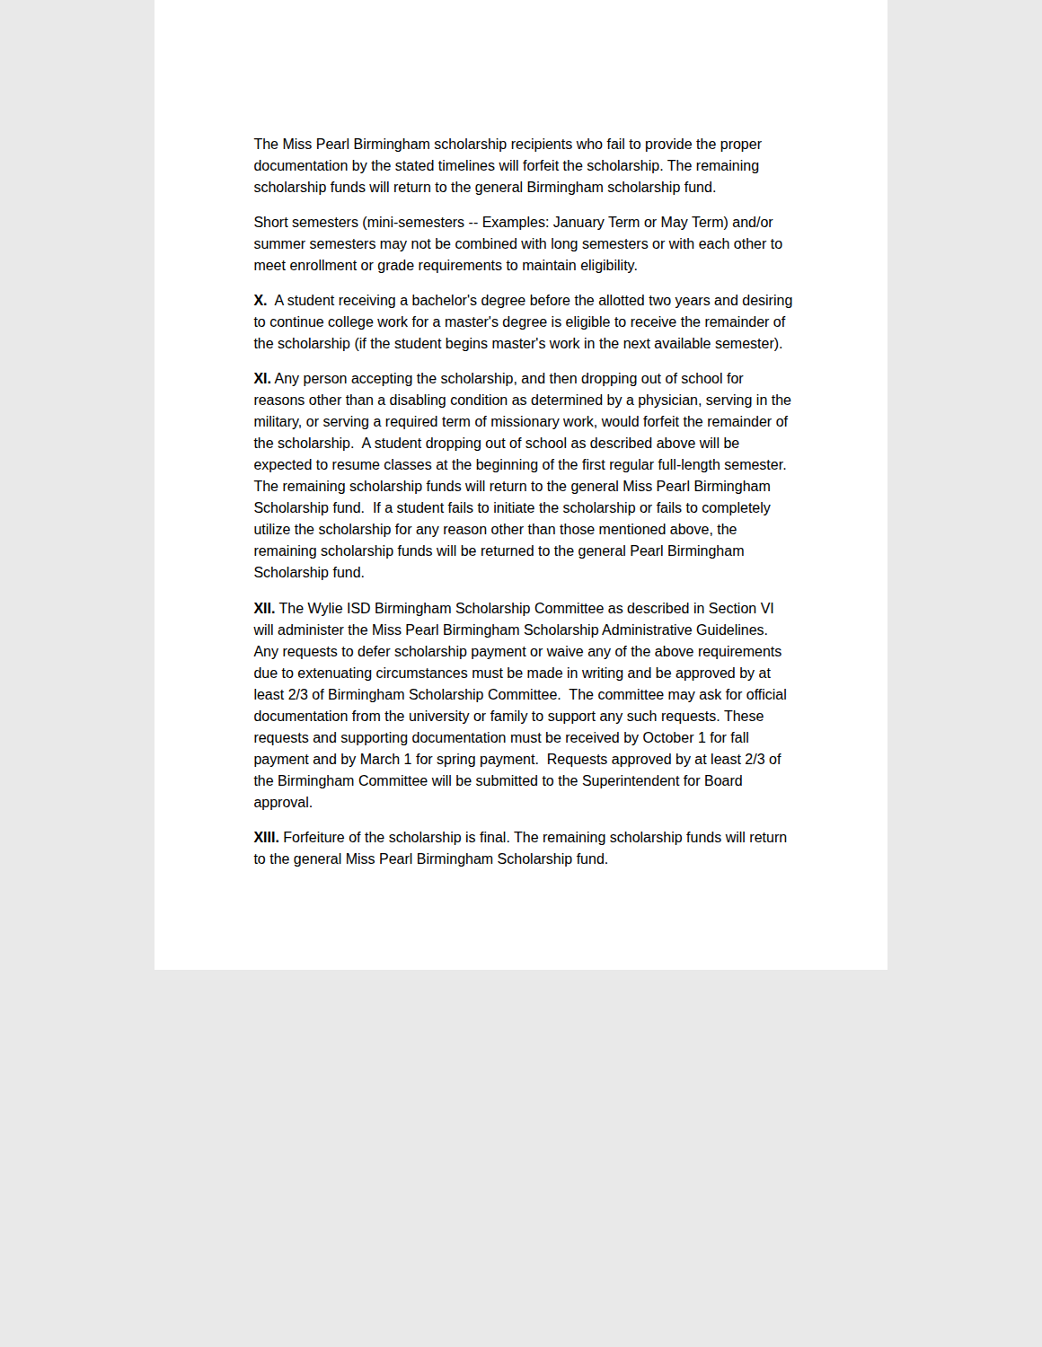The Miss Pearl Birmingham scholarship recipients who fail to provide the proper documentation by the stated timelines will forfeit the scholarship. The remaining scholarship funds will return to the general Birmingham scholarship fund.
Short semesters (mini-semesters -- Examples: January Term or May Term) and/or summer semesters may not be combined with long semesters or with each other to meet enrollment or grade requirements to maintain eligibility.
X. A student receiving a bachelor's degree before the allotted two years and desiring to continue college work for a master's degree is eligible to receive the remainder of the scholarship (if the student begins master's work in the next available semester).
XI. Any person accepting the scholarship, and then dropping out of school for reasons other than a disabling condition as determined by a physician, serving in the military, or serving a required term of missionary work, would forfeit the remainder of the scholarship. A student dropping out of school as described above will be expected to resume classes at the beginning of the first regular full-length semester. The remaining scholarship funds will return to the general Miss Pearl Birmingham Scholarship fund. If a student fails to initiate the scholarship or fails to completely utilize the scholarship for any reason other than those mentioned above, the remaining scholarship funds will be returned to the general Pearl Birmingham Scholarship fund.
XII. The Wylie ISD Birmingham Scholarship Committee as described in Section VI will administer the Miss Pearl Birmingham Scholarship Administrative Guidelines. Any requests to defer scholarship payment or waive any of the above requirements due to extenuating circumstances must be made in writing and be approved by at least 2/3 of Birmingham Scholarship Committee. The committee may ask for official documentation from the university or family to support any such requests. These requests and supporting documentation must be received by October 1 for fall payment and by March 1 for spring payment. Requests approved by at least 2/3 of the Birmingham Committee will be submitted to the Superintendent for Board approval.
XIII. Forfeiture of the scholarship is final. The remaining scholarship funds will return to the general Miss Pearl Birmingham Scholarship fund.